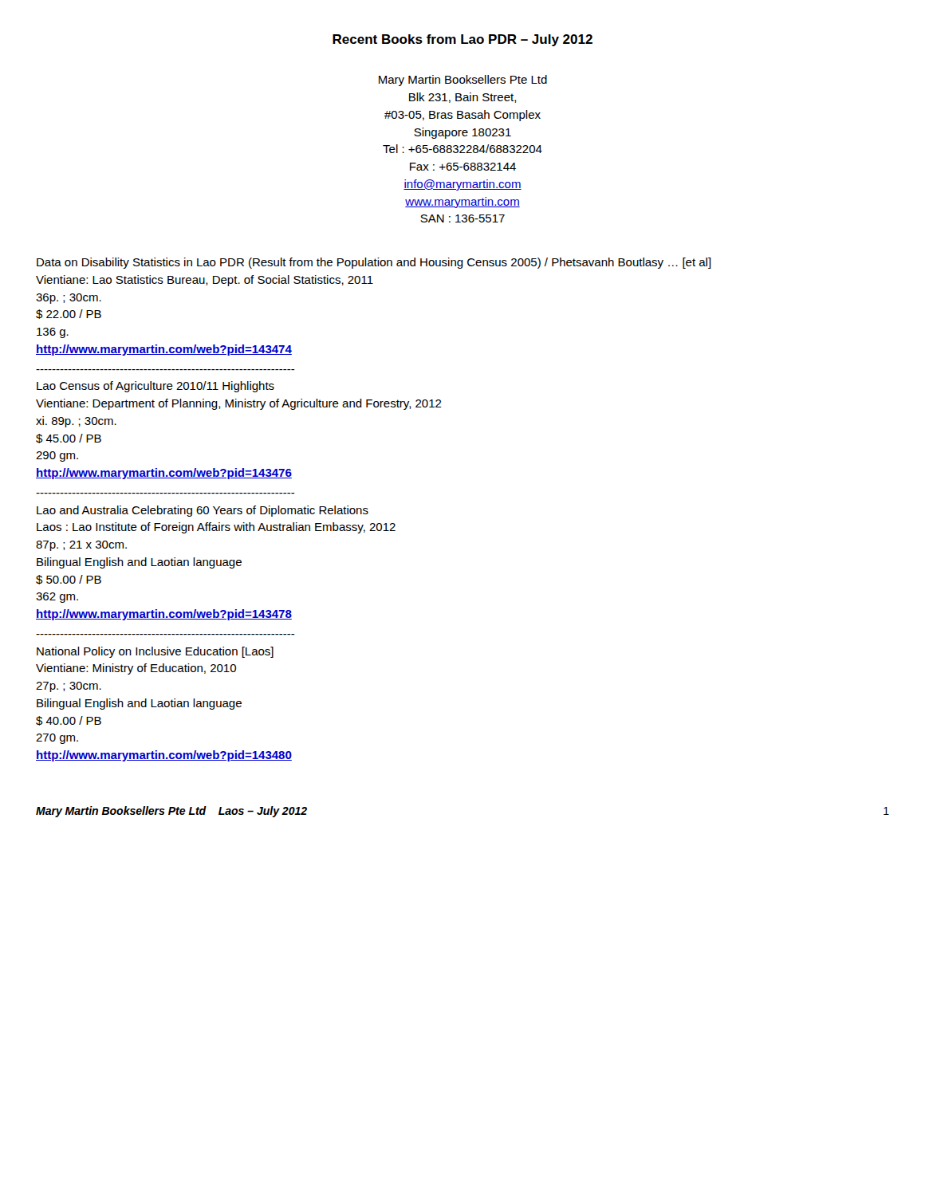Recent Books from Lao PDR – July 2012
Mary Martin Booksellers Pte Ltd
Blk 231, Bain Street,
#03-05, Bras Basah Complex
Singapore 180231
Tel : +65-68832284/68832204
Fax : +65-68832144
info@marymartin.com
www.marymartin.com
SAN : 136-5517
Data on Disability Statistics in Lao PDR (Result from the Population and Housing Census 2005) / Phetsavanh Boutlasy … [et al]
Vientiane: Lao Statistics Bureau, Dept. of Social Statistics, 2011
36p. ; 30cm.
$ 22.00 / PB
136 g.
http://www.marymartin.com/web?pid=143474
-----------------------------------------------------------------
Lao Census of Agriculture 2010/11 Highlights
Vientiane: Department of Planning, Ministry of Agriculture and Forestry, 2012
xi. 89p. ; 30cm.
$ 45.00 / PB
290 gm.
http://www.marymartin.com/web?pid=143476
-----------------------------------------------------------------
Lao and Australia Celebrating 60 Years of Diplomatic Relations
Laos : Lao Institute of Foreign Affairs with Australian Embassy, 2012
87p. ; 21 x 30cm.
Bilingual English and Laotian language
$ 50.00 / PB
362 gm.
http://www.marymartin.com/web?pid=143478
-----------------------------------------------------------------
National Policy on Inclusive Education [Laos]
Vientiane: Ministry of Education, 2010
27p. ; 30cm.
Bilingual English and Laotian language
$ 40.00 / PB
270 gm.
http://www.marymartin.com/web?pid=143480
Mary Martin Booksellers Pte Ltd Laos – July 2012 1